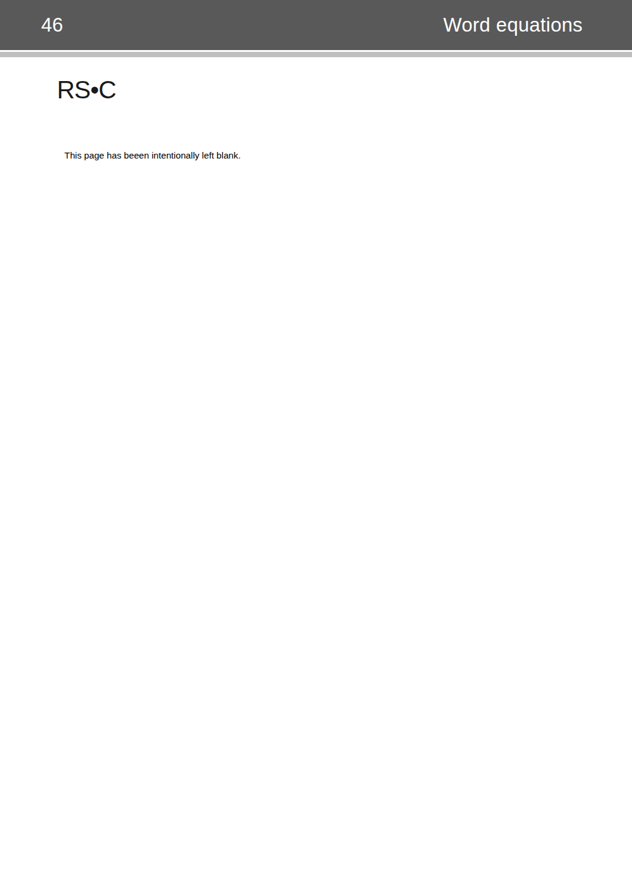46 Word equations
RS•C
This page has beeen intentionally left blank.